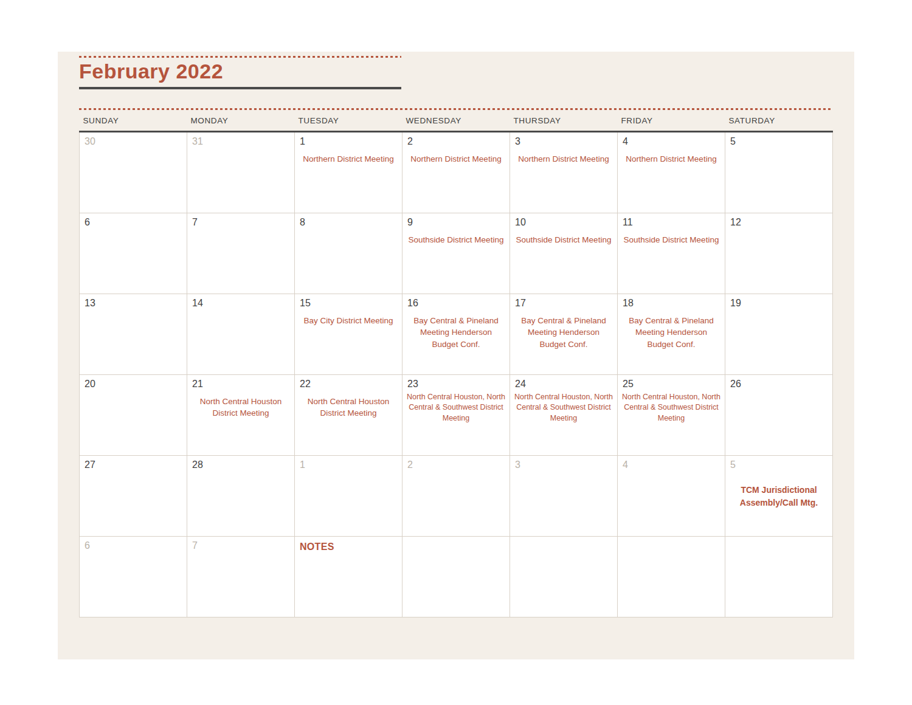February 2022
| SUNDAY | MONDAY | TUESDAY | WEDNESDAY | THURSDAY | FRIDAY | SATURDAY |
| --- | --- | --- | --- | --- | --- | --- |
| 30 | 31 | 1 Northern District Meeting | 2 Northern District Meeting | 3 Northern District Meeting | 4 Northern District Meeting | 5 |
| 6 | 7 | 8 | 9 Southside District Meeting | 10 Southside District Meeting | 11 Southside District Meeting | 12 |
| 13 | 14 | 15 Bay City District Meeting | 16 Bay Central & Pineland Meeting Henderson Budget Conf. | 17 Bay Central & Pineland Meeting Henderson Budget Conf. | 18 Bay Central & Pineland Meeting Henderson Budget Conf. | 19 |
| 20 | 21 North Central Houston District Meeting | 22 North Central Houston District Meeting | 23 North Central Houston, North Central & Southwest District Meeting | 24 North Central Houston, North Central & Southwest District Meeting | 25 North Central Houston, North Central & Southwest District Meeting | 26 |
| 27 | 28 | 1 | 2 | 3 | 4 | 5 TCM Jurisdictional Assembly/Call Mtg. |
| 6 | 7 | NOTES | | | | |